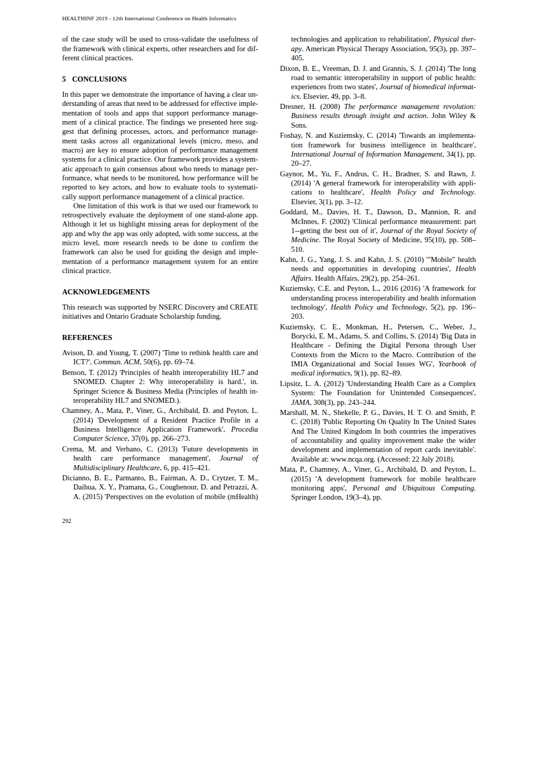HEALTHINF 2019 - 12th International Conference on Health Informatics
of the case study will be used to cross-validate the usefulness of the framework with clinical experts, other researchers and for different clinical practices.
5 CONCLUSIONS
In this paper we demonstrate the importance of having a clear understanding of areas that need to be addressed for effective implementation of tools and apps that support performance management of a clinical practice. The findings we presented here suggest that defining processes, actors, and performance management tasks across all organizational levels (micro, meso, and macro) are key to ensure adoption of performance management systems for a clinical practice. Our framework provides a systematic approach to gain consensus about who needs to manage performance, what needs to be monitored, how performance will be reported to key actors, and how to evaluate tools to systematically support performance management of a clinical practice.
One limitation of this work is that we used our framework to retrospectively evaluate the deployment of one stand-alone app. Although it let us highlight missing areas for deployment of the app and why the app was only adopted, with some success, at the micro level, more research needs to be done to confirm the framework can also be used for guiding the design and implementation of a performance management system for an entire clinical practice.
ACKNOWLEDGEMENTS
This research was supported by NSERC Discovery and CREATE initiatives and Ontario Graduate Scholarship funding.
REFERENCES
Avison, D. and Young, T. (2007) 'Time to rethink health care and ICT?', Commun. ACM, 50(6), pp. 69–74.
Benson, T. (2012) 'Principles of health interoperability HL7 and SNOMED. Chapter 2: Why interoperability is hard.', in. Springer Science & Business Media (Principles of health interoperability HL7 and SNOMED.).
Chamney, A., Mata, P., Viner, G., Archibald, D. and Peyton, L. (2014) 'Development of a Resident Practice Profile in a Business Intelligence Application Framework', Procedia Computer Science, 37(0), pp. 266–273.
Crema, M. and Verbano, C. (2013) 'Future developments in health care performance management', Journal of Multidisciplinary Healthcare, 6, pp. 415–421.
Dicianno, B. E., Parmanto, B., Fairman, A. D., Crytzer, T. M., Daihua, X. Y., Pramana, G., Coughenour, D. and Petrazzi, A. A. (2015) 'Perspectives on the evolution of mobile (mHealth) technologies and application to rehabilitation', Physical therapy. American Physical Therapy Association, 95(3), pp. 397–405.
Dixon, B. E., Vreeman, D. J. and Grannis, S. J. (2014) 'The long road to semantic interoperability in support of public health: experiences from two states', Journal of biomedical informatics. Elsevier, 49, pp. 3–8.
Dresner, H. (2008) The performance management revolution: Business results through insight and action. John Wiley & Sons.
Foshay, N. and Kuziemsky, C. (2014) 'Towards an implementation framework for business intelligence in healthcare', International Journal of Information Management, 34(1), pp. 20–27.
Gaynor, M., Yu, F., Andrus, C. H., Bradner, S. and Rawn, J. (2014) 'A general framework for interoperability with applications to healthcare', Health Policy and Technology. Elsevier, 3(1), pp. 3–12.
Goddard, M., Davies, H. T., Dawson, D., Mannion, R. and McInnes, F. (2002) 'Clinical performance measurement: part 1--getting the best out of it', Journal of the Royal Society of Medicine. The Royal Society of Medicine, 95(10), pp. 508–510.
Kahn, J. G., Yang, J. S. and Kahn, J. S. (2010) '"Mobile" health needs and opportunities in developing countries', Health Affairs. Health Affairs, 29(2), pp. 254–261.
Kuziemsky, C.E. and Peyton, L., 2016 (2016) 'A framework for understanding process interoperability and health information technology', Health Policy and Technology, 5(2), pp. 196–203.
Kuziemsky, C. E., Monkman, H., Petersen, C., Weber, J., Borycki, E. M., Adams, S. and Collins, S. (2014) 'Big Data in Healthcare - Defining the Digital Persona through User Contexts from the Micro to the Macro. Contribution of the IMIA Organizational and Social Issues WG', Yearbook of medical informatics, 9(1), pp. 82–89.
Lipsitz, L. A. (2012) 'Understanding Health Care as a Complex System: The Foundation for Unintended Consequences', JAMA, 308(3), pp. 243–244.
Marshall, M. N., Shekelle, P. G., Davies, H. T. O. and Smith, P. C. (2018) 'Public Reporting On Quality In The United States And The United Kingdom In both countries the imperatives of accountability and quality improvement make the wider development and implementation of report cards inevitable'. Available at: www.ncqa.org. (Accessed: 22 July 2018).
Mata, P., Chamney, A., Viner, G., Archibald, D. and Peyton, L. (2015) 'A development framework for mobile healthcare monitoring apps', Personal and Ubiquitous Computing. Springer London, 19(3–4), pp.
292